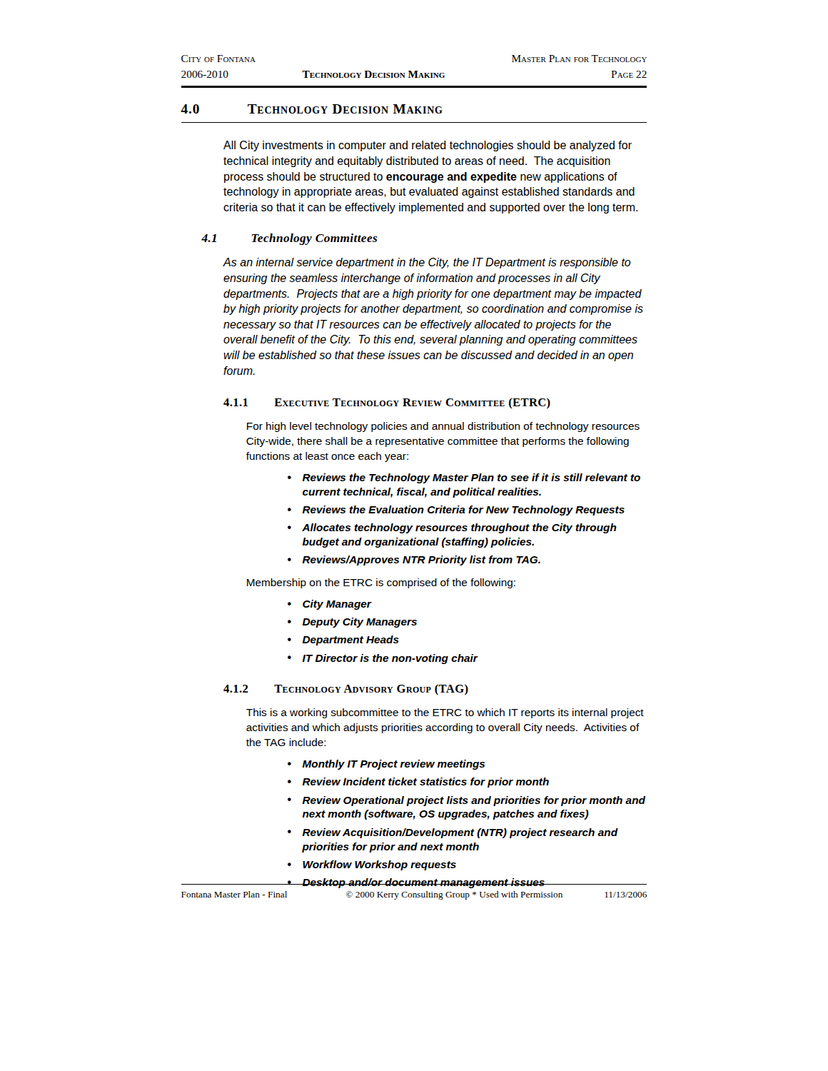| City of Fontana | | Master Plan for Technology |
| 2006-2010 | Technology Decision Making | Page 22 |
4.0 Technology Decision Making
All City investments in computer and related technologies should be analyzed for technical integrity and equitably distributed to areas of need. The acquisition process should be structured to encourage and expedite new applications of technology in appropriate areas, but evaluated against established standards and criteria so that it can be effectively implemented and supported over the long term.
4.1 Technology Committees
As an internal service department in the City, the IT Department is responsible to ensuring the seamless interchange of information and processes in all City departments. Projects that are a high priority for one department may be impacted by high priority projects for another department, so coordination and compromise is necessary so that IT resources can be effectively allocated to projects for the overall benefit of the City. To this end, several planning and operating committees will be established so that these issues can be discussed and decided in an open forum.
4.1.1 Executive Technology Review Committee (ETRC)
For high level technology policies and annual distribution of technology resources City-wide, there shall be a representative committee that performs the following functions at least once each year:
Reviews the Technology Master Plan to see if it is still relevant to current technical, fiscal, and political realities.
Reviews the Evaluation Criteria for New Technology Requests
Allocates technology resources throughout the City through budget and organizational (staffing) policies.
Reviews/Approves NTR Priority list from TAG.
Membership on the ETRC is comprised of the following:
City Manager
Deputy City Managers
Department Heads
IT Director is the non-voting chair
4.1.2 Technology Advisory Group (TAG)
This is a working subcommittee to the ETRC to which IT reports its internal project activities and which adjusts priorities according to overall City needs. Activities of the TAG include:
Monthly IT Project review meetings
Review Incident ticket statistics for prior month
Review Operational project lists and priorities for prior month and next month (software, OS upgrades, patches and fixes)
Review Acquisition/Development (NTR) project research and priorities for prior and next month
Workflow Workshop requests
Desktop and/or document management issues
| Fontana Master Plan - Final | © 2000 Kerry Consulting Group * Used with Permission | 11/13/2006 |